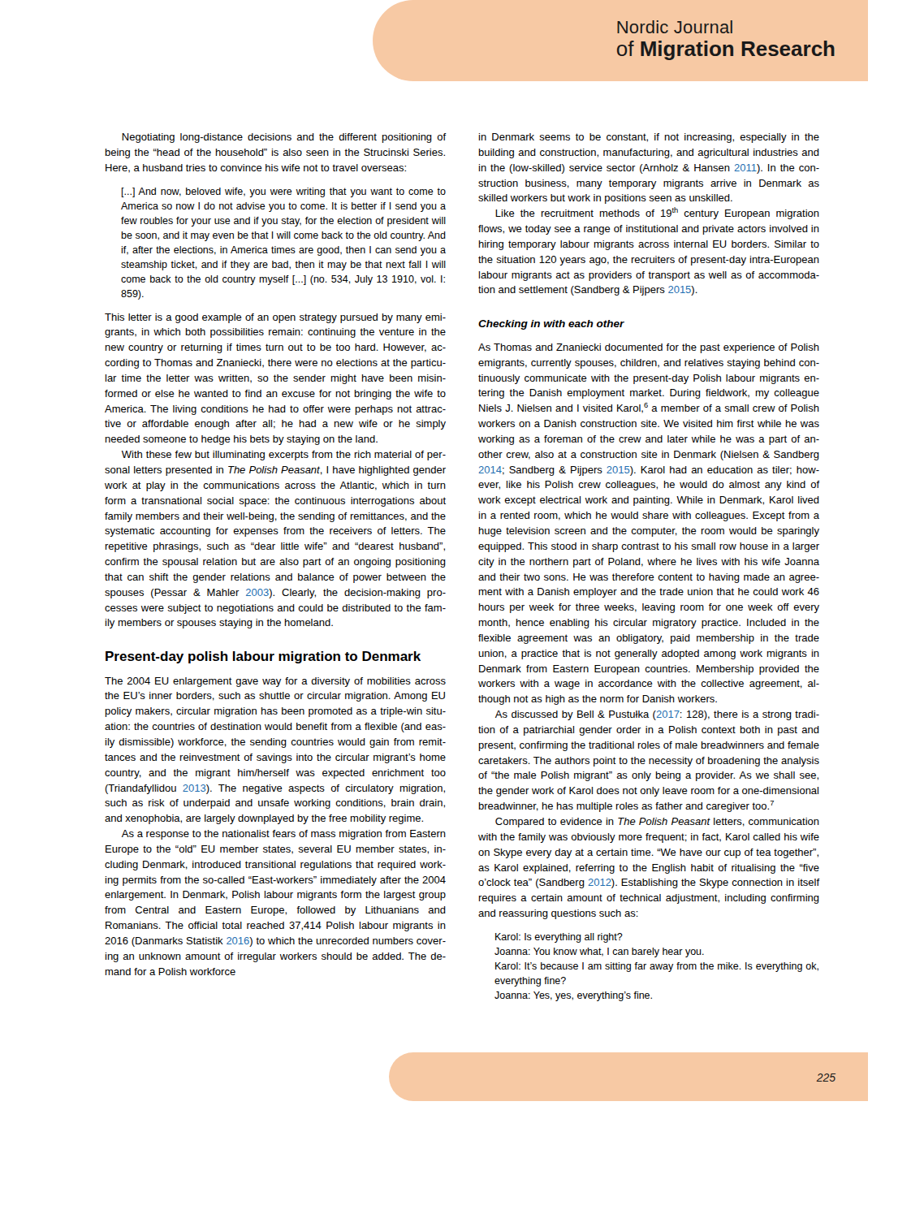Nordic Journal
of Migration Research
Negotiating long-distance decisions and the different positioning of being the “head of the household” is also seen in the Strucinski Series. Here, a husband tries to convince his wife not to travel overseas:
[...] And now, beloved wife, you were writing that you want to come to America so now I do not advise you to come. It is better if I send you a few roubles for your use and if you stay, for the election of president will be soon, and it may even be that I will come back to the old country. And if, after the elections, in America times are good, then I can send you a steamship ticket, and if they are bad, then it may be that next fall I will come back to the old country myself [...] (no. 534, July 13 1910, vol. I: 859).
This letter is a good example of an open strategy pursued by many emigrants, in which both possibilities remain: continuing the venture in the new country or returning if times turn out to be too hard. However, according to Thomas and Znaniecki, there were no elections at the particular time the letter was written, so the sender might have been misinformed or else he wanted to find an excuse for not bringing the wife to America. The living conditions he had to offer were perhaps not attractive or affordable enough after all; he had a new wife or he simply needed someone to hedge his bets by staying on the land.
With these few but illuminating excerpts from the rich material of personal letters presented in The Polish Peasant, I have highlighted gender work at play in the communications across the Atlantic, which in turn form a transnational social space: the continuous interrogations about family members and their well-being, the sending of remittances, and the systematic accounting for expenses from the receivers of letters. The repetitive phrasings, such as “dear little wife” and “dearest husband”, confirm the spousal relation but are also part of an ongoing positioning that can shift the gender relations and balance of power between the spouses (Pessar & Mahler 2003). Clearly, the decision-making processes were subject to negotiations and could be distributed to the family members or spouses staying in the homeland.
Present-day polish labour migration to Denmark
The 2004 EU enlargement gave way for a diversity of mobilities across the EU’s inner borders, such as shuttle or circular migration. Among EU policy makers, circular migration has been promoted as a triple-win situation: the countries of destination would benefit from a flexible (and easily dismissible) workforce, the sending countries would gain from remittances and the reinvestment of savings into the circular migrant’s home country, and the migrant him/herself was expected enrichment too (Triandafyllidou 2013). The negative aspects of circulatory migration, such as risk of underpaid and unsafe working conditions, brain drain, and xenophobia, are largely downplayed by the free mobility regime.
As a response to the nationalist fears of mass migration from Eastern Europe to the “old” EU member states, several EU member states, including Denmark, introduced transitional regulations that required working permits from the so-called “East-workers” immediately after the 2004 enlargement. In Denmark, Polish labour migrants form the largest group from Central and Eastern Europe, followed by Lithuanians and Romanians. The official total reached 37,414 Polish labour migrants in 2016 (Danmarks Statistik 2016) to which the unrecorded numbers covering an unknown amount of irregular workers should be added. The demand for a Polish workforce
in Denmark seems to be constant, if not increasing, especially in the building and construction, manufacturing, and agricultural industries and in the (low-skilled) service sector (Arnholz & Hansen 2011). In the construction business, many temporary migrants arrive in Denmark as skilled workers but work in positions seen as unskilled.
Like the recruitment methods of 19th century European migration flows, we today see a range of institutional and private actors involved in hiring temporary labour migrants across internal EU borders. Similar to the situation 120 years ago, the recruiters of present-day intra-European labour migrants act as providers of transport as well as of accommodation and settlement (Sandberg & Pijpers 2015).
Checking in with each other
As Thomas and Znaniecki documented for the past experience of Polish emigrants, currently spouses, children, and relatives staying behind continuously communicate with the present-day Polish labour migrants entering the Danish employment market. During fieldwork, my colleague Niels J. Nielsen and I visited Karol,6 a member of a small crew of Polish workers on a Danish construction site. We visited him first while he was working as a foreman of the crew and later while he was a part of another crew, also at a construction site in Denmark (Nielsen & Sandberg 2014; Sandberg & Pijpers 2015). Karol had an education as tiler; however, like his Polish crew colleagues, he would do almost any kind of work except electrical work and painting. While in Denmark, Karol lived in a rented room, which he would share with colleagues. Except from a huge television screen and the computer, the room would be sparingly equipped. This stood in sharp contrast to his small row house in a larger city in the northern part of Poland, where he lives with his wife Joanna and their two sons. He was therefore content to having made an agreement with a Danish employer and the trade union that he could work 46 hours per week for three weeks, leaving room for one week off every month, hence enabling his circular migratory practice. Included in the flexible agreement was an obligatory, paid membership in the trade union, a practice that is not generally adopted among work migrants in Denmark from Eastern European countries. Membership provided the workers with a wage in accordance with the collective agreement, although not as high as the norm for Danish workers.
As discussed by Bell & Pustułka (2017: 128), there is a strong tradition of a patriarchial gender order in a Polish context both in past and present, confirming the traditional roles of male breadwinners and female caretakers. The authors point to the necessity of broadening the analysis of “the male Polish migrant” as only being a provider. As we shall see, the gender work of Karol does not only leave room for a one-dimensional breadwinner, he has multiple roles as father and caregiver too.7
Compared to evidence in The Polish Peasant letters, communication with the family was obviously more frequent; in fact, Karol called his wife on Skype every day at a certain time. “We have our cup of tea together”, as Karol explained, referring to the English habit of ritualising the “five o’clock tea” (Sandberg 2012). Establishing the Skype connection in itself requires a certain amount of technical adjustment, including confirming and reassuring questions such as:
Karol: Is everything all right?
Joanna: You know what, I can barely hear you.
Karol: It’s because I am sitting far away from the mike. Is everything ok, everything fine?
Joanna: Yes, yes, everything’s fine.
225